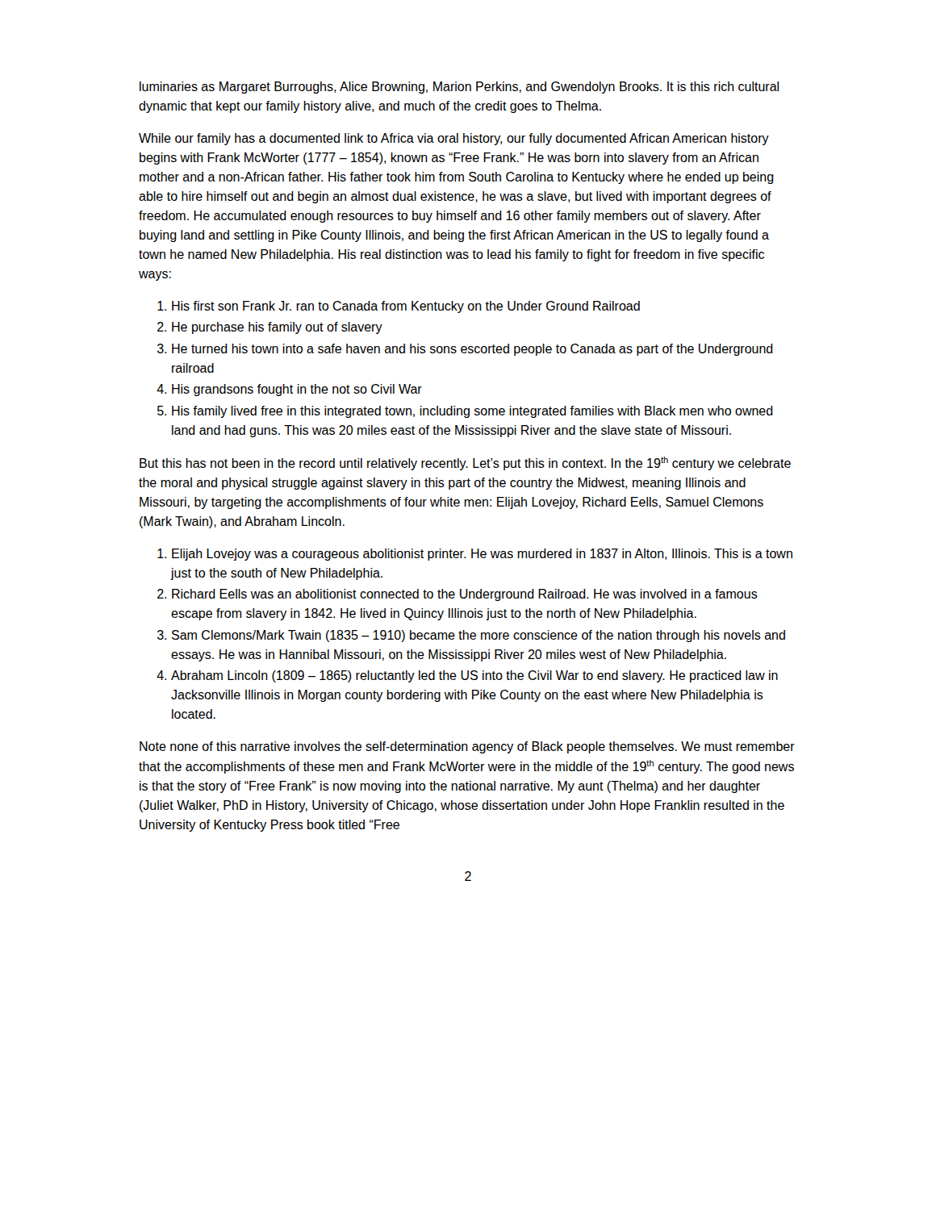luminaries as Margaret Burroughs, Alice Browning, Marion Perkins, and Gwendolyn Brooks. It is this rich cultural dynamic that kept our family history alive, and much of the credit goes to Thelma.
While our family has a documented link to Africa via oral history, our fully documented African American history begins with Frank McWorter (1777 – 1854), known as “Free Frank.” He was born into slavery from an African mother and a non-African father. His father took him from South Carolina to Kentucky where he ended up being able to hire himself out and begin an almost dual existence, he was a slave, but lived with important degrees of freedom. He accumulated enough resources to buy himself and 16 other family members out of slavery. After buying land and settling in Pike County Illinois, and being the first African American in the US to legally found a town he named New Philadelphia. His real distinction was to lead his family to fight for freedom in five specific ways:
His first son Frank Jr. ran to Canada from Kentucky on the Under Ground Railroad
He purchase his family out of slavery
He turned his town into a safe haven and his sons escorted people to Canada as part of the Underground railroad
His grandsons fought in the not so Civil War
His family lived free in this integrated town, including some integrated families with Black men who owned land and had guns. This was 20 miles east of the Mississippi River and the slave state of Missouri.
But this has not been in the record until relatively recently. Let’s put this in context. In the 19th century we celebrate the moral and physical struggle against slavery in this part of the country the Midwest, meaning Illinois and Missouri, by targeting the accomplishments of four white men: Elijah Lovejoy, Richard Eells, Samuel Clemons (Mark Twain), and Abraham Lincoln.
Elijah Lovejoy was a courageous abolitionist printer. He was murdered in 1837 in Alton, Illinois. This is a town just to the south of New Philadelphia.
Richard Eells was an abolitionist connected to the Underground Railroad. He was involved in a famous escape from slavery in 1842. He lived in Quincy Illinois just to the north of New Philadelphia.
Sam Clemons/Mark Twain (1835 – 1910) became the more conscience of the nation through his novels and essays. He was in Hannibal Missouri, on the Mississippi River 20 miles west of New Philadelphia.
Abraham Lincoln (1809 – 1865) reluctantly led the US into the Civil War to end slavery. He practiced law in Jacksonville Illinois in Morgan county bordering with Pike County on the east where New Philadelphia is located.
Note none of this narrative involves the self-determination agency of Black people themselves. We must remember that the accomplishments of these men and Frank McWorter were in the middle of the 19th century. The good news is that the story of “Free Frank” is now moving into the national narrative. My aunt (Thelma) and her daughter (Juliet Walker, PhD in History, University of Chicago, whose dissertation under John Hope Franklin resulted in the University of Kentucky Press book titled “Free
2